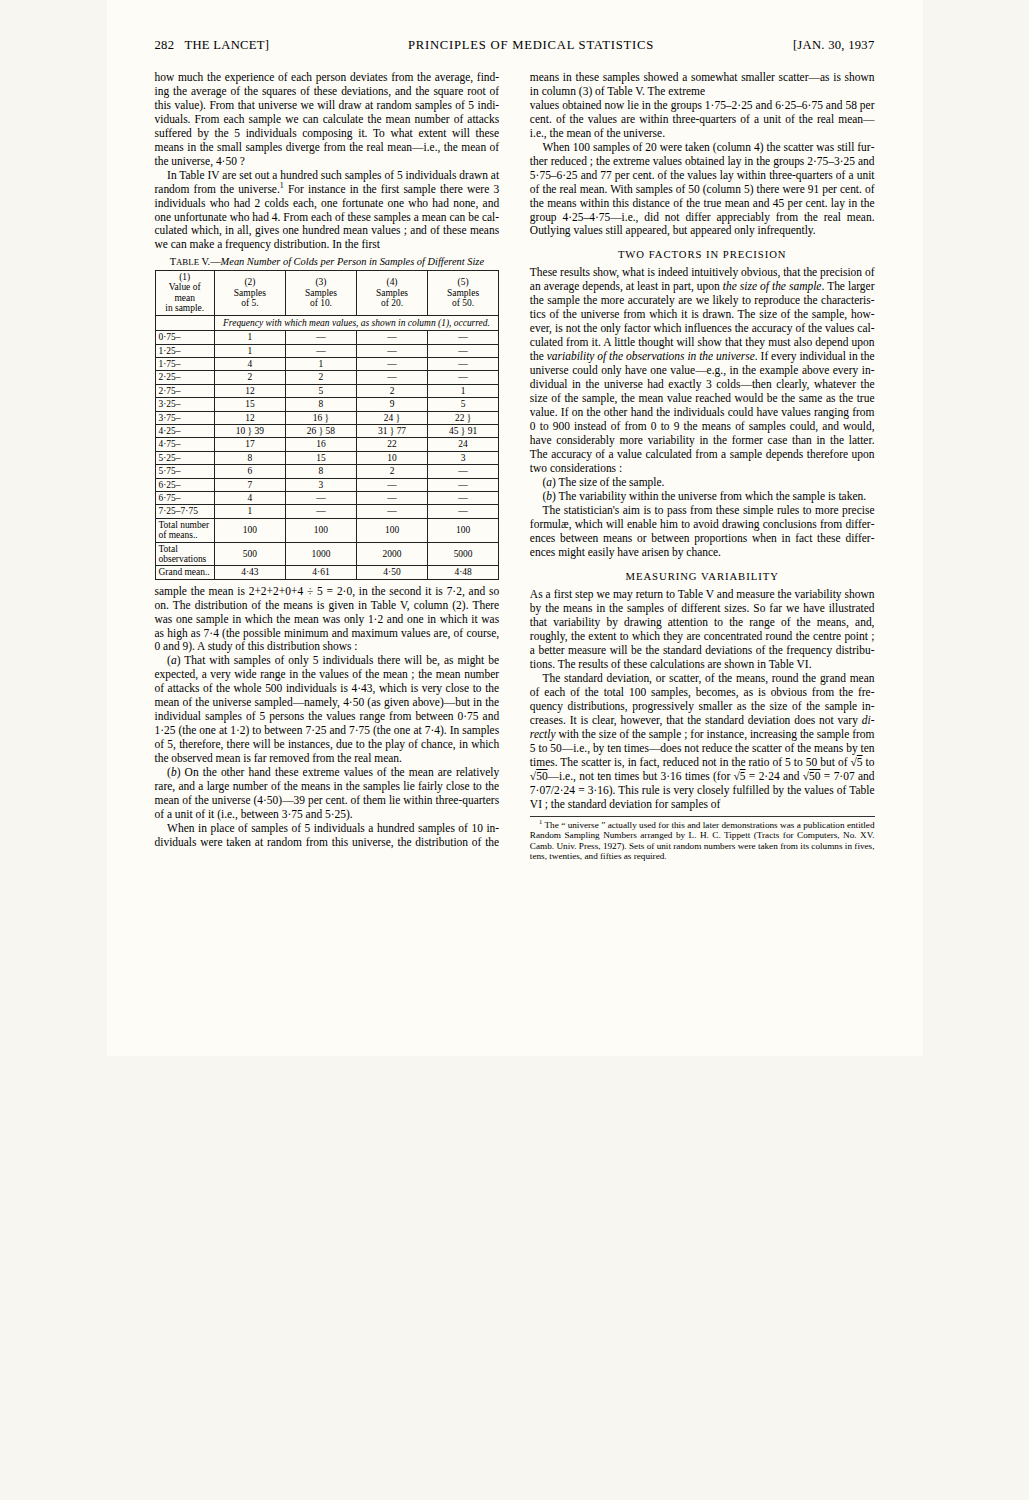282 THE LANCET] Principles of Medical Statistics [JAN. 30, 1937
how much the experience of each person deviates from the average, finding the average of the squares of these deviations, and the square root of this value). From that universe we will draw at random samples of 5 individuals. From each sample we can calculate the mean number of attacks suffered by the 5 individuals composing it. To what extent will these means in the small samples diverge from the real mean—i.e., the mean of the universe, 4·50 ?
In Table IV are set out a hundred such samples of 5 individuals drawn at random from the universe.1 For instance in the first sample there were 3 individuals who had 2 colds each, one fortunate one who had none, and one unfortunate who had 4. From each of these samples a mean can be calculated which, in all, gives one hundred mean values ; and of these means we can make a frequency distribution. In the first
T ABLE V.— Mean Number of Colds per Person in Samples of Different Size
| (1) Value of mean in sample. | (2) Samples of 5. | (3) Samples of 10. | (4) Samples of 20. | (5) Samples of 50. |
| | Frequency with which mean values, as shown in column (1), occurred. |
| 0·75– | 1 | — | — | — |
| 1·25– | 1 | — | — | — |
| 1·75– | 4 | 1 | — | — |
| 2·25– | 2 | 2 | — | — |
| 2·75– | 12 | 5 | 2 | 1 |
| 3·25– | 15 | 8 | 9 | 5 |
| 3·75– | 12 | 16 } | 24 } | 22 } |
| 4·25– | 10 } 39 | 26 } 58 | 31 } 77 | 45 } 91 |
| 4·75– | 17 | 16 | 22 | 24 |
| 5·25– | 8 | 15 | 10 | 3 |
| 5·75– | 6 | 8 | 2 | — |
| 6·25– | 7 | 3 | — | — |
| 6·75– | 4 | — | — | — |
| 7·25–7·75 | 1 | — | — | — |
| Total number of means.. | 100 | 100 | 100 | 100 |
| Total observations | 500 | 1000 | 2000 | 5000 |
| Grand mean.. | 4·43 | 4·61 | 4·50 | 4·48 |
sample the mean is 2+2+2+0+4 ÷ 5 = 2·0, in the second it is 7·2, and so on. The distribution of the means is given in Table V, column (2). There was one sample in which the mean was only 1·2 and one in which it was as high as 7·4 (the possible minimum and maximum values are, of course, 0 and 9). A study of this distribution shows :
(a) That with samples of only 5 individuals there will be, as might be expected, a very wide range in the values of the mean ; the mean number of attacks of the whole 500 individuals is 4·43, which is very close to the mean of the universe sampled—namely, 4·50 (as given above)—but in the individual samples of 5 persons the values range from between 0·75 and 1·25 (the one at 1·2) to between 7·25 and 7·75 (the one at 7·4). In samples of 5, therefore, there will be instances, due to the play of chance, in which the observed mean is far removed from the real mean.
(b) On the other hand these extreme values of the mean are relatively rare, and a large number of the means in the samples lie fairly close to the mean of the universe (4·50)—39 per cent. of them lie within three-quarters of a unit of it (i.e., between 3·75 and 5·25).
When in place of samples of 5 individuals a hundred samples of 10 individuals were taken at random from this universe, the distribution of the means in these samples showed a somewhat smaller scatter—as is shown in column (3) of Table V. The extreme
values obtained now lie in the groups 1·75–2·25 and 6·25–6·75 and 58 per cent. of the values are within three-quarters of a unit of the real mean—i.e., the mean of the universe.
When 100 samples of 20 were taken (column 4) the scatter was still further reduced ; the extreme values obtained lay in the groups 2·75–3·25 and 5·75–6·25 and 77 per cent. of the values lay within three-quarters of a unit of the real mean. With samples of 50 (column 5) there were 91 per cent. of the means within this distance of the true mean and 45 per cent. lay in the group 4·25–4·75—i.e., did not differ appreciably from the real mean. Outlying values still appeared, but appeared only infrequently.
Two Factors in Precision
These results show, what is indeed intuitively obvious, that the precision of an average depends, at least in part, upon the size of the sample. The larger the sample the more accurately are we likely to reproduce the characteristics of the universe from which it is drawn. The size of the sample, however, is not the only factor which influences the accuracy of the values calculated from it. A little thought will show that they must also depend upon the variability of the observations in the universe. If every individual in the universe could only have one value—e.g., in the example above every individual in the universe had exactly 3 colds—then clearly, whatever the size of the sample, the mean value reached would be the same as the true value. If on the other hand the individuals could have values ranging from 0 to 900 instead of from 0 to 9 the means of samples could, and would, have considerably more variability in the former case than in the latter. The accuracy of a value calculated from a sample depends therefore upon two considerations :
(a) The size of the sample.
(b) The variability within the universe from which the sample is taken.
The statistician's aim is to pass from these simple rules to more precise formulæ, which will enable him to avoid drawing conclusions from differences between means or between proportions when in fact these differences might easily have arisen by chance.
Measuring Variability
As a first step we may return to Table V and measure the variability shown by the means in the samples of different sizes. So far we have illustrated that variability by drawing attention to the range of the means, and, roughly, the extent to which they are concentrated round the centre point ; a better measure will be the standard deviations of the frequency distributions. The results of these calculations are shown in Table VI.
The standard deviation, or scatter, of the means, round the grand mean of each of the total 100 samples, becomes, as is obvious from the frequency distributions, progressively smaller as the size of the sample increases. It is clear, however, that the standard deviation does not vary directly with the size of the sample ; for instance, increasing the sample from 5 to 50—i.e., by ten times—does not reduce the scatter of the means by ten times. The scatter is, in fact, reduced not in the ratio of 5 to 50 but of √5 to √50—i.e., not ten times but 3·16 times (for √5 = 2·24 and √50 = 7·07 and 7·07/2·24 = 3·16). This rule is very closely fulfilled by the values of Table VI ; the standard deviation for samples of
1 The “ universe ” actually used for this and later demonstrations was a publication entitled Random Sampling Numbers arranged by L. H. C. Tippett (Tracts for Computers, No. XV. Camb. Univ. Press, 1927). Sets of unit random numbers were taken from its columns in fives, tens, twenties, and fifties as required.